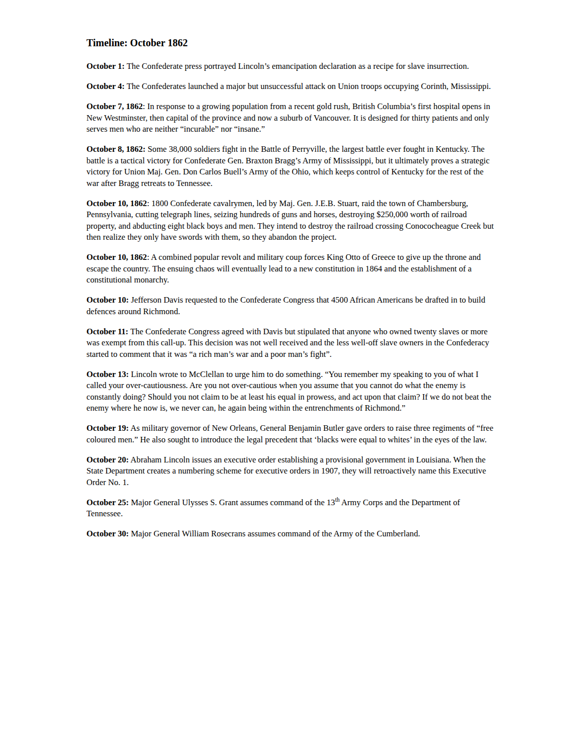Timeline: October 1862
October 1: The Confederate press portrayed Lincoln’s emancipation declaration as a recipe for slave insurrection.
October 4: The Confederates launched a major but unsuccessful attack on Union troops occupying Corinth, Mississippi.
October 7, 1862: In response to a growing population from a recent gold rush, British Columbia’s first hospital opens in New Westminster, then capital of the province and now a suburb of Vancouver. It is designed for thirty patients and only serves men who are neither “incurable” nor “insane.”
October 8, 1862: Some 38,000 soldiers fight in the Battle of Perryville, the largest battle ever fought in Kentucky. The battle is a tactical victory for Confederate Gen. Braxton Bragg’s Army of Mississippi, but it ultimately proves a strategic victory for Union Maj. Gen. Don Carlos Buell’s Army of the Ohio, which keeps control of Kentucky for the rest of the war after Bragg retreats to Tennessee.
October 10, 1862: 1800 Confederate cavalrymen, led by Maj. Gen. J.E.B. Stuart, raid the town of Chambersburg, Pennsylvania, cutting telegraph lines, seizing hundreds of guns and horses, destroying $250,000 worth of railroad property, and abducting eight black boys and men. They intend to destroy the railroad crossing Conococheague Creek but then realize they only have swords with them, so they abandon the project.
October 10, 1862: A combined popular revolt and military coup forces King Otto of Greece to give up the throne and escape the country. The ensuing chaos will eventually lead to a new constitution in 1864 and the establishment of a constitutional monarchy.
October 10: Jefferson Davis requested to the Confederate Congress that 4500 African Americans be drafted in to build defences around Richmond.
October 11: The Confederate Congress agreed with Davis but stipulated that anyone who owned twenty slaves or more was exempt from this call-up. This decision was not well received and the less well-off slave owners in the Confederacy started to comment that it was “a rich man’s war and a poor man’s fight”.
October 13: Lincoln wrote to McClellan to urge him to do something. “You remember my speaking to you of what I called your over-cautiousness. Are you not over-cautious when you assume that you cannot do what the enemy is constantly doing? Should you not claim to be at least his equal in prowess, and act upon that claim? If we do not beat the enemy where he now is, we never can, he again being within the entrenchments of Richmond.”
October 19: As military governor of New Orleans, General Benjamin Butler gave orders to raise three regiments of “free coloured men.” He also sought to introduce the legal precedent that ‘blacks were equal to whites’ in the eyes of the law.
October 20: Abraham Lincoln issues an executive order establishing a provisional government in Louisiana. When the State Department creates a numbering scheme for executive orders in 1907, they will retroactively name this Executive Order No. 1.
October 25: Major General Ulysses S. Grant assumes command of the 13th Army Corps and the Department of Tennessee.
October 30: Major General William Rosecrans assumes command of the Army of the Cumberland.